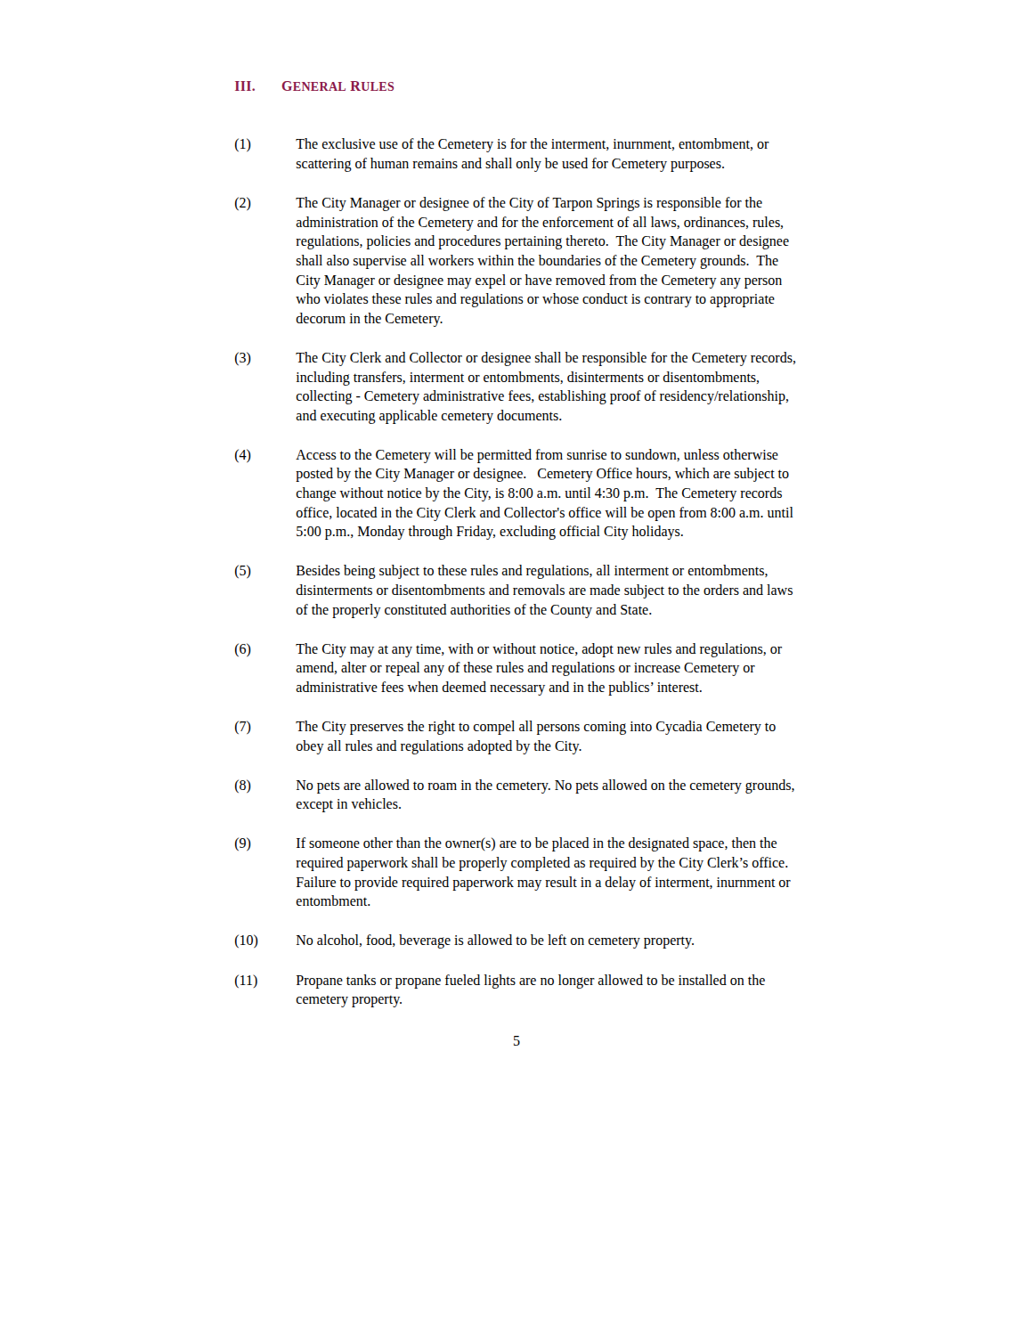III. GENERAL RULES
(1) The exclusive use of the Cemetery is for the interment, inurnment, entombment, or scattering of human remains and shall only be used for Cemetery purposes.
(2) The City Manager or designee of the City of Tarpon Springs is responsible for the administration of the Cemetery and for the enforcement of all laws, ordinances, rules, regulations, policies and procedures pertaining thereto. The City Manager or designee shall also supervise all workers within the boundaries of the Cemetery grounds. The City Manager or designee may expel or have removed from the Cemetery any person who violates these rules and regulations or whose conduct is contrary to appropriate decorum in the Cemetery.
(3) The City Clerk and Collector or designee shall be responsible for the Cemetery records, including transfers, interment or entombments, disinterments or disentombments, collecting - Cemetery administrative fees, establishing proof of residency/relationship, and executing applicable cemetery documents.
(4) Access to the Cemetery will be permitted from sunrise to sundown, unless otherwise posted by the City Manager or designee. Cemetery Office hours, which are subject to change without notice by the City, is 8:00 a.m. until 4:30 p.m. The Cemetery records office, located in the City Clerk and Collector's office will be open from 8:00 a.m. until 5:00 p.m., Monday through Friday, excluding official City holidays.
(5) Besides being subject to these rules and regulations, all interment or entombments, disinterments or disentombments and removals are made subject to the orders and laws of the properly constituted authorities of the County and State.
(6) The City may at any time, with or without notice, adopt new rules and regulations, or amend, alter or repeal any of these rules and regulations or increase Cemetery or administrative fees when deemed necessary and in the publics’ interest.
(7) The City preserves the right to compel all persons coming into Cycadia Cemetery to obey all rules and regulations adopted by the City.
(8) No pets are allowed to roam in the cemetery. No pets allowed on the cemetery grounds, except in vehicles.
(9) If someone other than the owner(s) are to be placed in the designated space, then the required paperwork shall be properly completed as required by the City Clerk’s office. Failure to provide required paperwork may result in a delay of interment, inurnment or entombment.
(10) No alcohol, food, beverage is allowed to be left on cemetery property.
(11) Propane tanks or propane fueled lights are no longer allowed to be installed on the cemetery property.
5